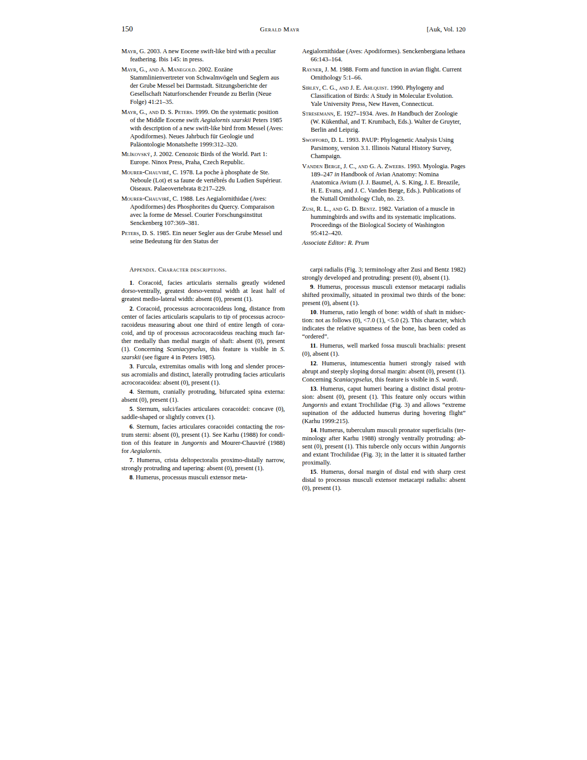150
Gerald Mayr
[Auk, Vol. 120
Mayr, G. 2003. A new Eocene swift-like bird with a peculiar feathering. Ibis 145: in press.
Mayr, G., and A. Manegold. 2002. Eozäne Stammlinienvertreter von Schwalmvögeln und Seglern aus der Grube Messel bei Darmstadt. Sitzungsberichte der Gesellschaft Naturforschender Freunde zu Berlin (Neue Folge) 41:21–35.
Mayr, G., and D. S. Peters. 1999. On the systematic position of the Middle Eocene swift Aegialornis szarskii Peters 1985 with description of a new swift-like bird from Messel (Aves: Apodiformes). Neues Jahrbuch für Geologie und Paläontologie Monatshefte 1999:312–320.
Mlíkovský, J. 2002. Cenozoic Birds of the World. Part 1: Europe. Ninox Press, Praha, Czech Republic.
Mourer-Chauviré, C. 1978. La poche à phosphate de Ste. Neboule (Lot) et sa faune de vertébrés du Ludien Supérieur. Oiseaux. Palaeovertebrata 8:217–229.
Mourer-Chauviré, C. 1988. Les Aegialornithidae (Aves: Apodiformes) des Phosphorites du Quercy. Comparaison avec la forme de Messel. Courier Forschungsinstitut Senckenberg 107:369–381.
Peters, D. S. 1985. Ein neuer Segler aus der Grube Messel und seine Bedeutung für den Status der
Aegialornithidae (Aves: Apodiformes). Senckenbergiana lethaea 66:143–164.
Rayner, J. M. 1988. Form and function in avian flight. Current Ornithology 5:1–66.
Sibley, C. G., and J. E. Ahlquist. 1990. Phylogeny and Classification of Birds: A Study in Molecular Evolution. Yale University Press, New Haven, Connecticut.
Stresemann, E. 1927–1934. Aves. In Handbuch der Zoologie (W. Kükenthal, and T. Krumbach, Eds.). Walter de Gruyter, Berlin and Leipzig.
Swofford, D. L. 1993. PAUP: Phylogenetic Analysis Using Parsimony, version 3.1. Illinois Natural History Survey, Champaign.
Vanden Berge, J. C., and G. A. Zweers. 1993. Myologia. Pages 189–247 in Handbook of Avian Anatomy: Nomina Anatomica Avium (J. J. Baumel, A. S. King, J. E. Breazile, H. E. Evans, and J. C. Vanden Berge, Eds.). Publications of the Nuttall Ornithology Club, no. 23.
Zusi, R. L., and G. D. Bentz. 1982. Variation of a muscle in hummingbirds and swifts and its systematic implications. Proceedings of the Biological Society of Washington 95:412–420.
Associate Editor: R. Prum
Appendix. Character descriptions.
1. Coracoid, facies articularis sternalis greatly widened dorso-ventrally, greatest dorso-ventral width at least half of greatest medio-lateral width: absent (0), present (1).
2. Coracoid, processus acrocoracoideus long, distance from center of facies articularis scapularis to tip of processus acrocoracoideus measuring about one third of entire length of coracoid, and tip of processus acrocoracoideus reaching much farther medially than medial margin of shaft: absent (0), present (1). Concerning Scaniacypselus, this feature is visible in S. szarskii (see figure 4 in Peters 1985).
3. Furcula, extremitas omalis with long and slender processus acromialis and distinct, laterally protruding facies articularis acrocoracoidea: absent (0), present (1).
4. Sternum, cranially protruding, bifurcated spina externa: absent (0), present (1).
5. Sternum, sulci/facies articulares coracoidei: concave (0), saddle-shaped or slightly convex (1).
6. Sternum, facies articulares coracoidei contacting the rostrum sterni: absent (0), present (1). See Karhu (1988) for condition of this feature in Jungornis and Mourer-Chauviré (1988) for Aegialornis.
7. Humerus, crista deltopectoralis proximo-distally narrow, strongly protruding and tapering: absent (0), present (1).
8. Humerus, processus musculi extensor meta-
carpi radialis (Fig. 3; terminology after Zusi and Bentz 1982) strongly developed and protruding: present (0), absent (1).
9. Humerus, processus musculi extensor metacarpi radialis shifted proximally, situated in proximal two thirds of the bone: present (0), absent (1).
10. Humerus, ratio length of bone: width of shaft in midsection: not as follows (0), <7.0 (1), <5.0 (2). This character, which indicates the relative squatness of the bone, has been coded as “ordered”.
11. Humerus, well marked fossa musculi brachialis: present (0), absent (1).
12. Humerus, intumescentia humeri strongly raised with abrupt and steeply sloping dorsal margin: absent (0), present (1). Concerning Scaniacypselus, this feature is visible in S. wardi.
13. Humerus, caput humeri bearing a distinct distal protrusion: absent (0), present (1). This feature only occurs within Jungornis and extant Trochilidae (Fig. 3) and allows “extreme supination of the adducted humerus during hovering flight” (Karhu 1999:215).
14. Humerus, tuberculum musculi pronator superficialis (terminology after Karhu 1988) strongly ventrally protruding: absent (0), present (1). This tubercle only occurs within Jungornis and extant Trochilidae (Fig. 3); in the latter it is situated farther proximally.
15. Humerus, dorsal margin of distal end with sharp crest distal to processus musculi extensor metacarpi radialis: absent (0), present (1).